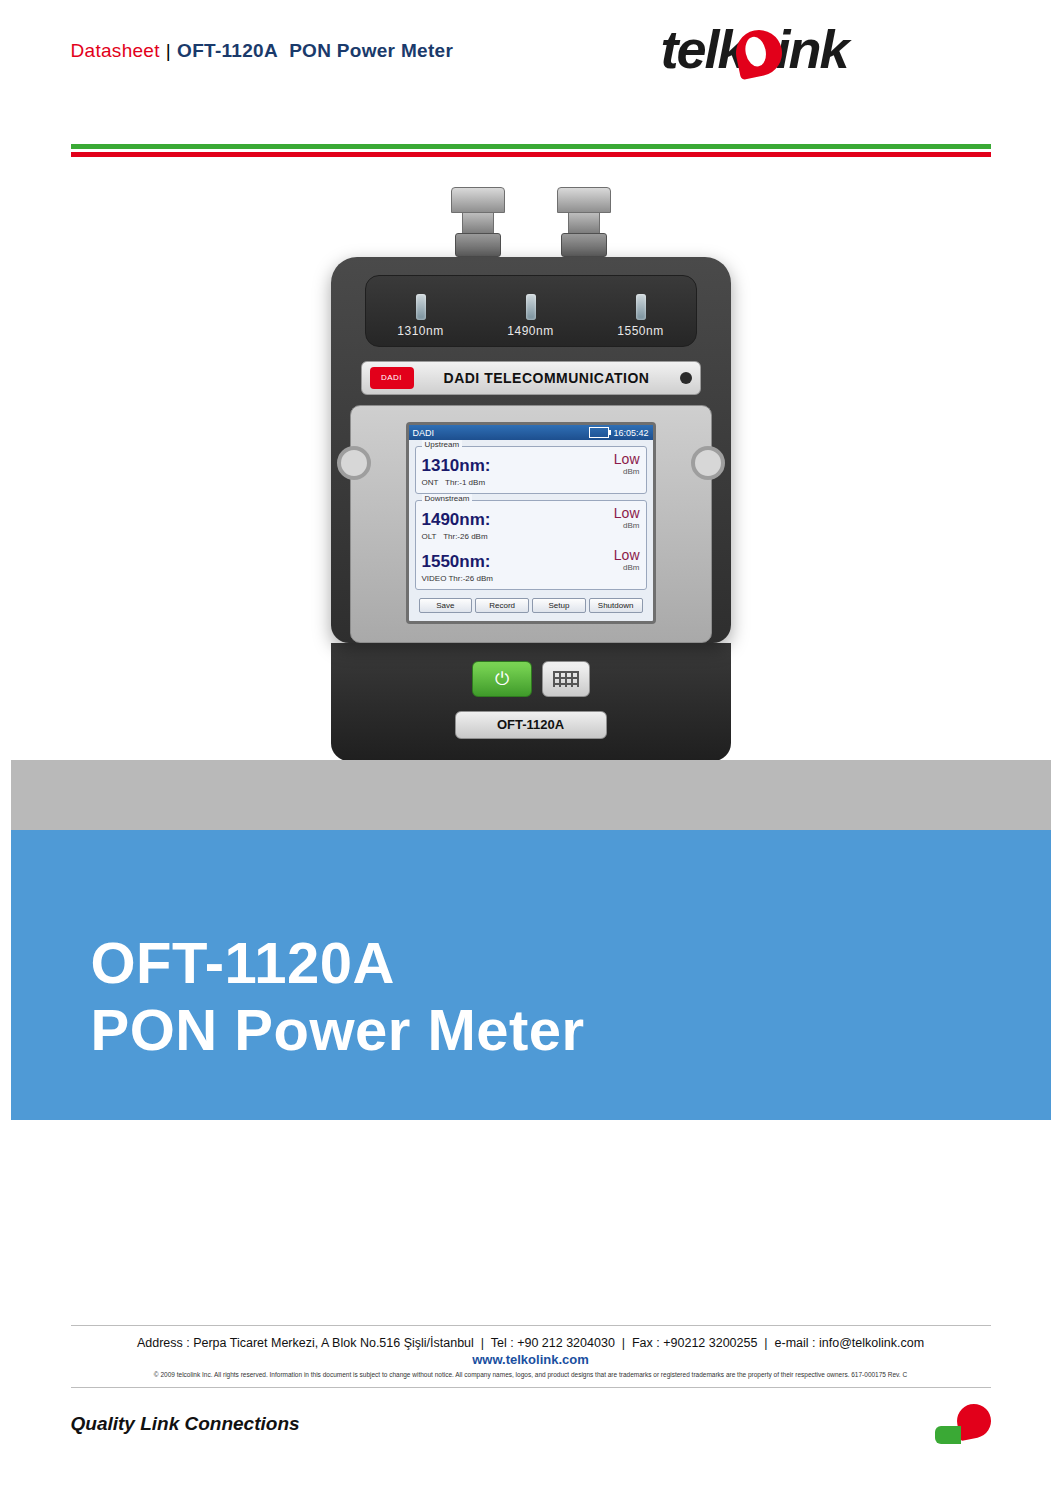Datasheet|OFT-1120A PON Power Meter
telk ink
1310nm 1490nm 1550nm
DADI
DADI TELECOMMUNICATION
DADI 16:05:42
Upstream
1310nm:
Low dBm
ONT Thr:-1 dBm
Downstream
1490nm:
Low dBm
OLT Thr:-26 dBm
1550nm:
Low dBm
VIDEO Thr:-26 dBm
Save Record Setup Shutdown
⏻
OFT-1120A
OFT-1120A
PON Power Meter
Address : Perpa Ticaret Merkezi, A Blok No.516 Şişli/İstanbul | Tel : +90 212 3204030 | Fax : +90212 3200255 | e-mail : info@telkolink.com
www.telkolink.com
© 2009 telcolink Inc. All rights reserved. Information in this document is subject to change without notice. All company names, logos, and product designs that are trademarks or registered trademarks are the property of their respective owners. 617-000175 Rev. C
Quality Link Connections